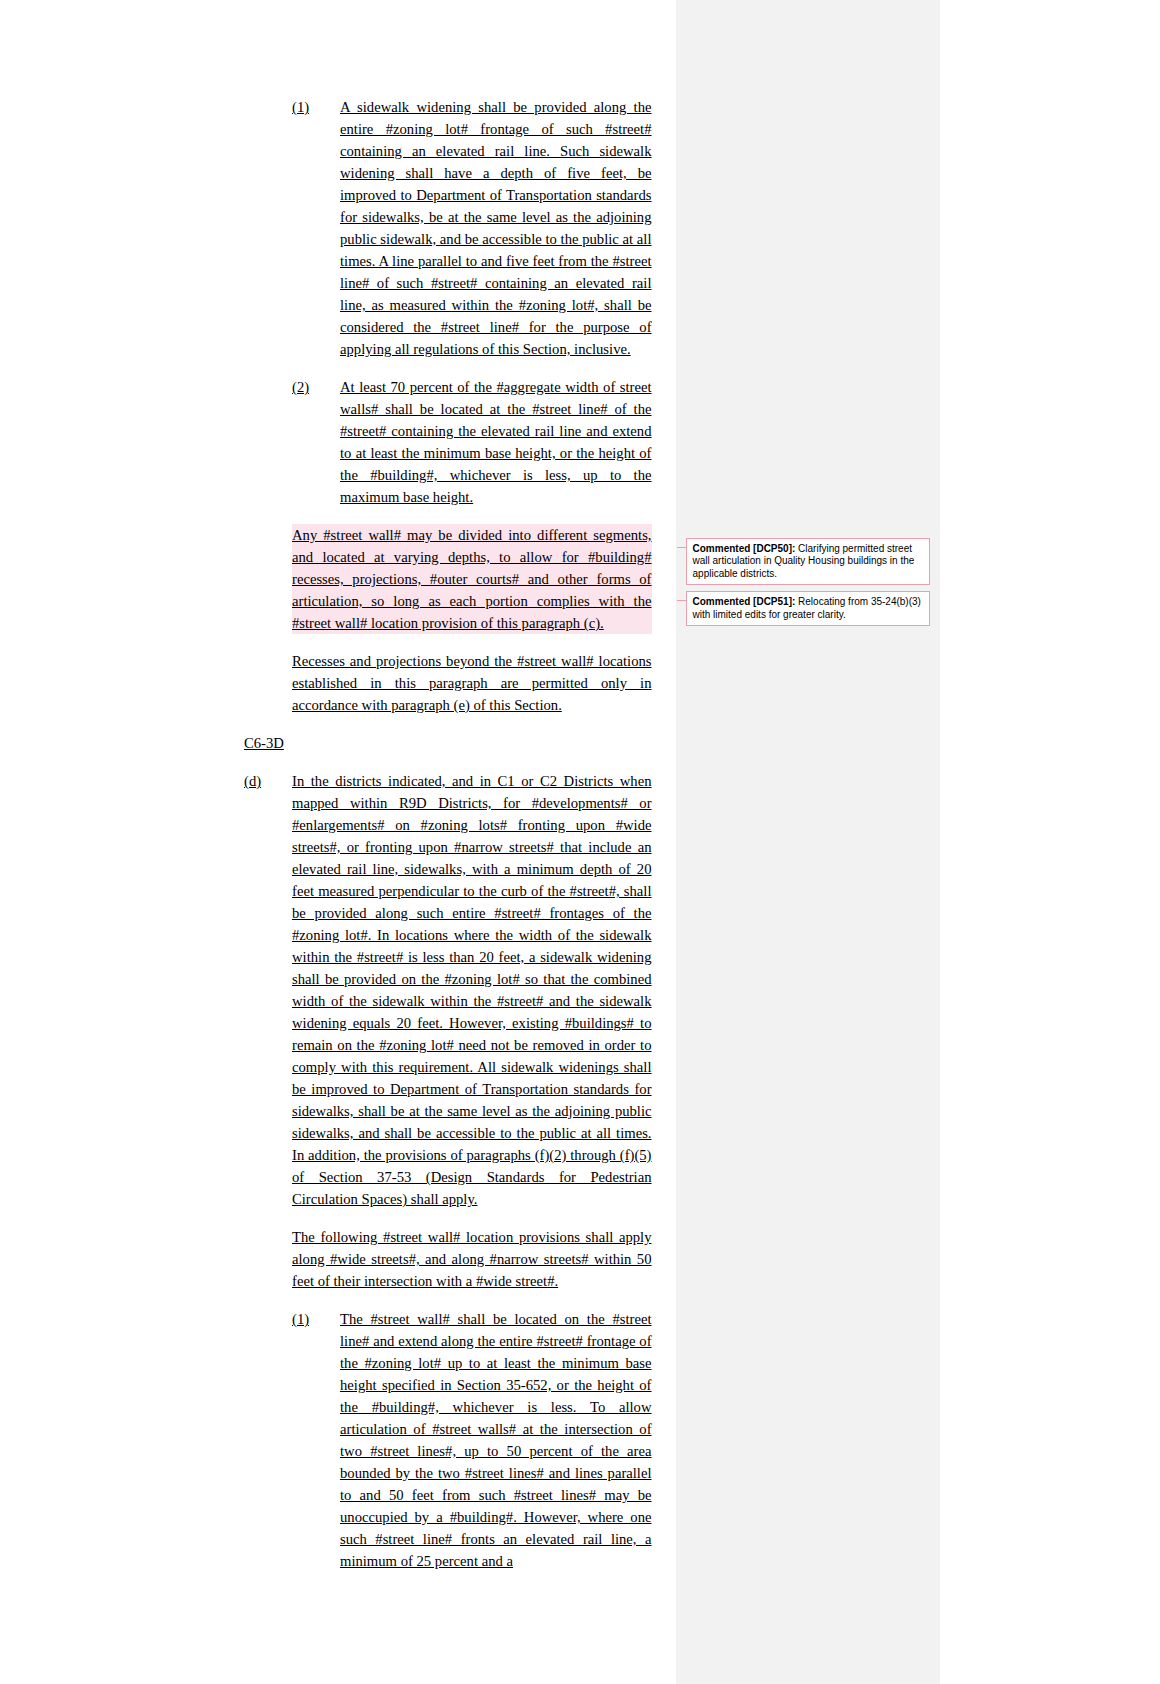(1)
A sidewalk widening shall be provided along the entire #zoning lot# frontage of such #street# containing an elevated rail line. Such sidewalk widening shall have a depth of five feet, be improved to Department of Transportation standards for sidewalks, be at the same level as the adjoining public sidewalk, and be accessible to the public at all times. A line parallel to and five feet from the #street line# of such #street# containing an elevated rail line, as measured within the #zoning lot#, shall be considered the #street line# for the purpose of applying all regulations of this Section, inclusive.
(2)
At least 70 percent of the #aggregate width of street walls# shall be located at the #street line# of the #street# containing the elevated rail line and extend to at least the minimum base height, or the height of the #building#, whichever is less, up to the maximum base height.
Any #street wall# may be divided into different segments, and located at varying depths, to allow for #building# recesses, projections, #outer courts# and other forms of articulation, so long as each portion complies with the #street wall# location provision of this paragraph (c).
Recesses and projections beyond the #street wall# locations established in this paragraph are permitted only in accordance with paragraph (e) of this Section.
C6-3D
(d)
In the districts indicated, and in C1 or C2 Districts when mapped within R9D Districts, for #developments# or #enlargements# on #zoning lots# fronting upon #wide streets#, or fronting upon #narrow streets# that include an elevated rail line, sidewalks, with a minimum depth of 20 feet measured perpendicular to the curb of the #street#, shall be provided along such entire #street# frontages of the #zoning lot#. In locations where the width of the sidewalk within the #street# is less than 20 feet, a sidewalk widening shall be provided on the #zoning lot# so that the combined width of the sidewalk within the #street# and the sidewalk widening equals 20 feet. However, existing #buildings# to remain on the #zoning lot# need not be removed in order to comply with this requirement. All sidewalk widenings shall be improved to Department of Transportation standards for sidewalks, shall be at the same level as the adjoining public sidewalks, and shall be accessible to the public at all times. In addition, the provisions of paragraphs (f)(2) through (f)(5) of Section 37-53 (Design Standards for Pedestrian Circulation Spaces) shall apply.
The following #street wall# location provisions shall apply along #wide streets#, and along #narrow streets# within 50 feet of their intersection with a #wide street#.
(1)
The #street wall# shall be located on the #street line# and extend along the entire #street# frontage of the #zoning lot# up to at least the minimum base height specified in Section 35-652, or the height of the #building#, whichever is less. To allow articulation of #street walls# at the intersection of two #street lines#, up to 50 percent of the area bounded by the two #street lines# and lines parallel to and 50 feet from such #street lines# may be unoccupied by a #building#. However, where one such #street line# fronts an elevated rail line, a minimum of 25 percent and a
Commented [DCP50]: Clarifying permitted street wall articulation in Quality Housing buildings in the applicable districts.
Commented [DCP51]: Relocating from 35-24(b)(3) with limited edits for greater clarity.